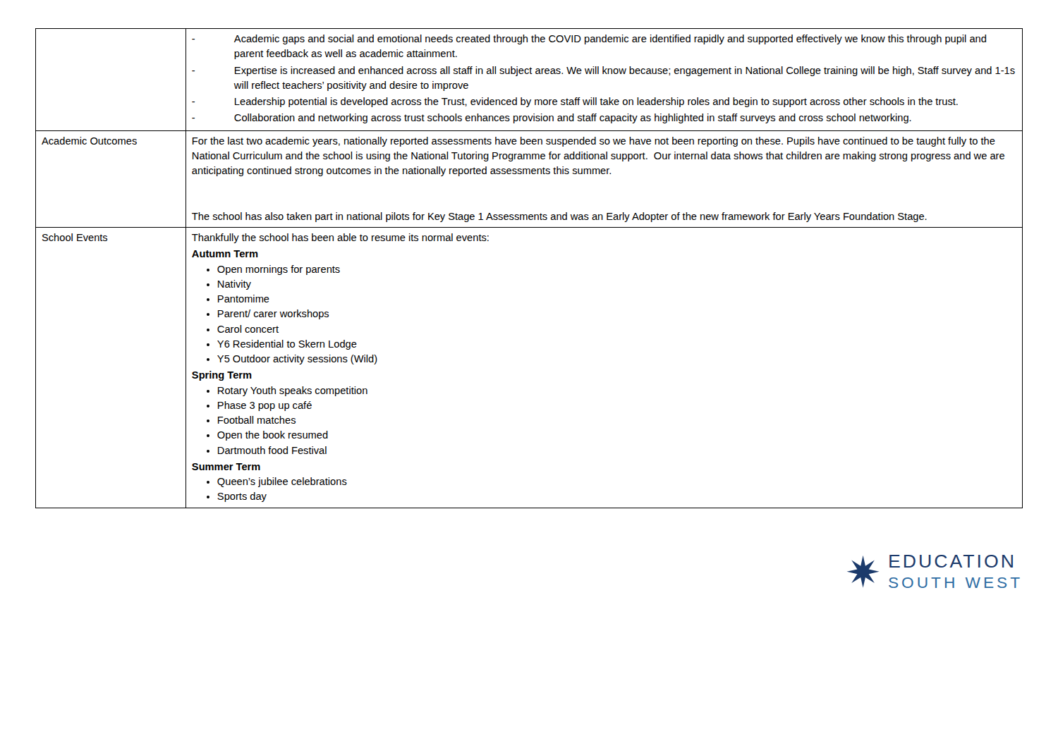| | - Academic gaps and social and emotional needs created through the COVID pandemic are identified rapidly and supported effectively we know this through pupil and parent feedback as well as academic attainment. - Expertise is increased and enhanced across all staff in all subject areas. We will know because; engagement in National College training will be high, Staff survey and 1-1s will reflect teachers’ positivity and desire to improve - Leadership potential is developed across the Trust, evidenced by more staff will take on leadership roles and begin to support across other schools in the trust. - Collaboration and networking across trust schools enhances provision and staff capacity as highlighted in staff surveys and cross school networking. |
| Academic Outcomes | For the last two academic years, nationally reported assessments have been suspended so we have not been reporting on these. Pupils have continued to be taught fully to the National Curriculum and the school is using the National Tutoring Programme for additional support. Our internal data shows that children are making strong progress and we are anticipating continued strong outcomes in the nationally reported assessments this summer. The school has also taken part in national pilots for Key Stage 1 Assessments and was an Early Adopter of the new framework for Early Years Foundation Stage. |
| School Events | Thankfully the school has been able to resume its normal events: Autumn Term Open mornings for parents Nativity Pantomime Parent/ carer workshops Carol concert Y6 Residential to Skern Lodge Y5 Outdoor activity sessions (Wild) Spring Term Rotary Youth speaks competition Phase 3 pop up café Football matches Open the book resumed Dartmouth food Festival Summer Term Queen’s jubilee celebrations Sports day |
✷
EDUCATION
SOUTH WEST